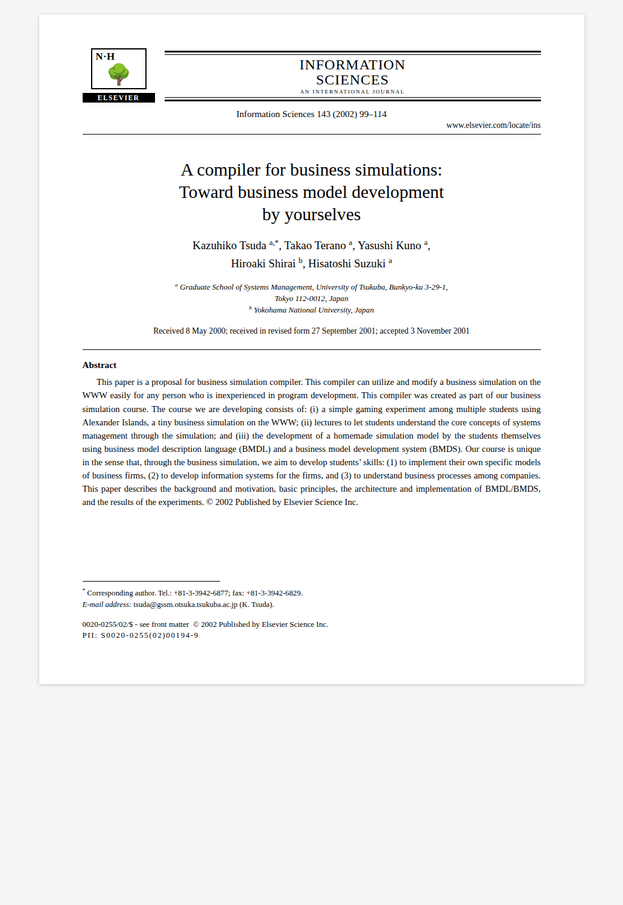N·H
🌳
ELSEVIER
INFORMATION
SCIENCES
AN INTERNATIONAL JOURNAL
Information Sciences 143 (2002) 99–114
www.elsevier.com/locate/ins
A compiler for business simulations:
Toward business model development
by yourselves
Kazuhiko Tsuda a,*, Takao Terano a, Yasushi Kuno a,
Hiroaki Shirai b, Hisatoshi Suzuki a
a Graduate School of Systems Management, University of Tsukuba, Bunkyo-ku 3-29-1,
Tokyo 112-0012, Japan
b Yokohama National University, Japan
Received 8 May 2000; received in revised form 27 September 2001; accepted 3 November 2001
Abstract
This paper is a proposal for business simulation compiler. This compiler can utilize and modify a business simulation on the WWW easily for any person who is inexperienced in program development. This compiler was created as part of our business simulation course. The course we are developing consists of: (i) a simple gaming experiment among multiple students using Alexander Islands, a tiny business simulation on the WWW; (ii) lectures to let students understand the core concepts of systems management through the simulation; and (iii) the development of a homemade simulation model by the students themselves using business model description language (BMDL) and a business model development system (BMDS). Our course is unique in the sense that, through the business simulation, we aim to develop students’ skills: (1) to implement their own specific models of business firms, (2) to develop information systems for the firms, and (3) to understand business processes among companies. This paper describes the background and motivation, basic principles, the architecture and implementation of BMDL/BMDS, and the results of the experiments. © 2002 Published by Elsevier Science Inc.
* Corresponding author. Tel.: +81-3-3942-6877; fax: +81-3-3942-6829.
E-mail address: tsuda@gssm.otsuka.tsukuba.ac.jp (K. Tsuda).
0020-0255/02/$ - see front matter © 2002 Published by Elsevier Science Inc.
PII: S0020-0255(02)00194-9